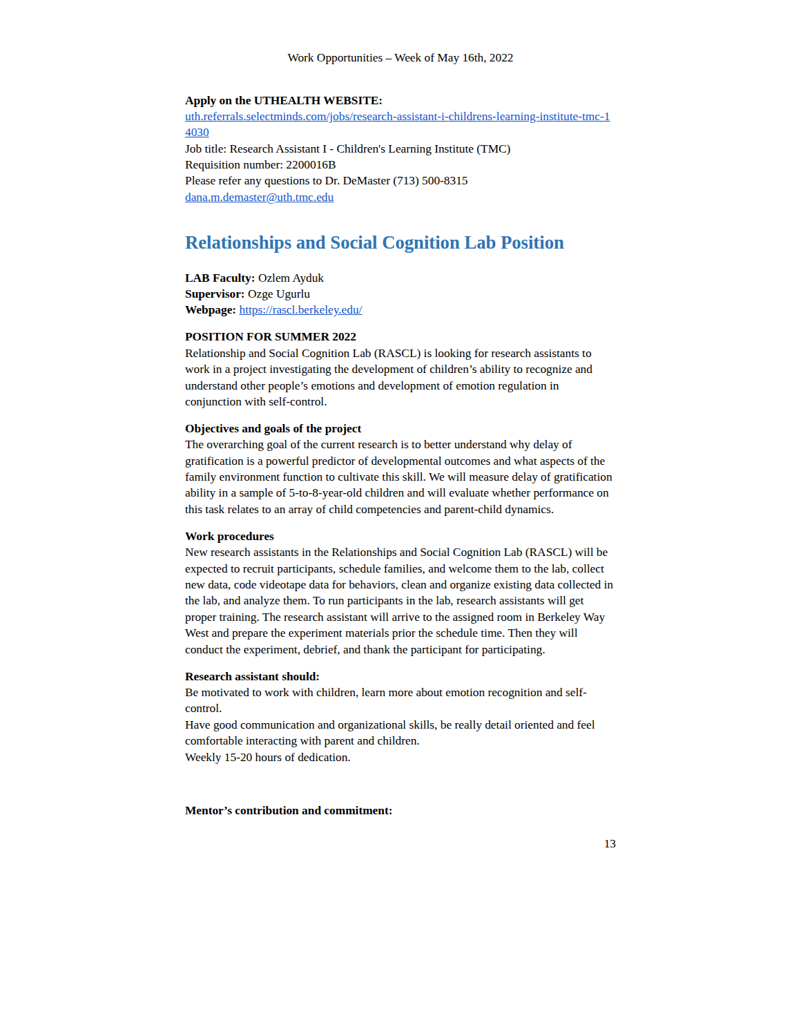Work Opportunities – Week of May 16th, 2022
Apply on the UTHEALTH WEBSITE:
uth.referrals.selectminds.com/jobs/research-assistant-i-childrens-learning-institute-tmc-14030
Job title: Research Assistant I - Children's Learning Institute (TMC)
Requisition number: 2200016B
Please refer any questions to Dr. DeMaster (713) 500-8315
dana.m.demaster@uth.tmc.edu
Relationships and Social Cognition Lab Position
LAB Faculty: Ozlem Ayduk
Supervisor: Ozge Ugurlu
Webpage: https://rascl.berkeley.edu/
POSITION FOR SUMMER 2022
Relationship and Social Cognition Lab (RASCL) is looking for research assistants to work in a project investigating the development of children’s ability to recognize and understand other people’s emotions and development of emotion regulation in conjunction with self-control.
Objectives and goals of the project
The overarching goal of the current research is to better understand why delay of gratification is a powerful predictor of developmental outcomes and what aspects of the family environment function to cultivate this skill. We will measure delay of gratification ability in a sample of 5-to-8-year-old children and will evaluate whether performance on this task relates to an array of child competencies and parent-child dynamics.
Work procedures
New research assistants in the Relationships and Social Cognition Lab (RASCL) will be expected to recruit participants, schedule families, and welcome them to the lab, collect new data, code videotape data for behaviors, clean and organize existing data collected in the lab, and analyze them. To run participants in the lab, research assistants will get proper training. The research assistant will arrive to the assigned room in Berkeley Way West and prepare the experiment materials prior the schedule time. Then they will conduct the experiment, debrief, and thank the participant for participating.
Research assistant should:
Be motivated to work with children, learn more about emotion recognition and self-control.
Have good communication and organizational skills, be really detail oriented and feel comfortable interacting with parent and children.
Weekly 15-20 hours of dedication.
Mentor’s contribution and commitment:
13